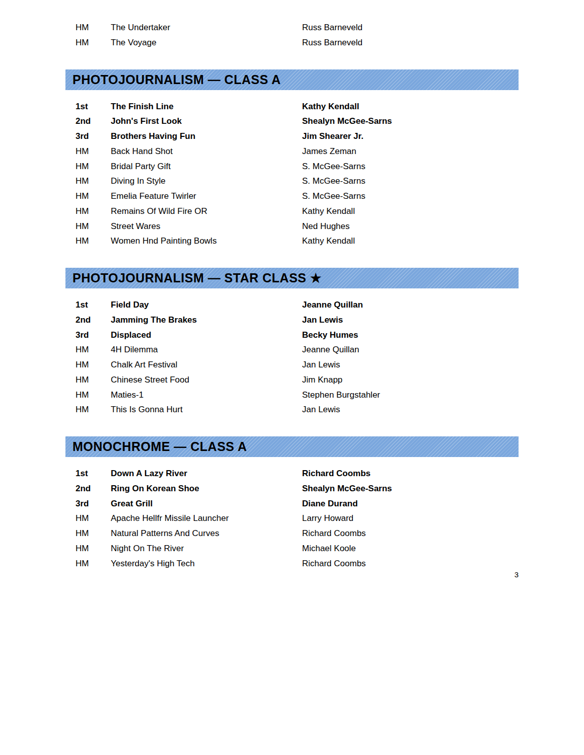HM The Undertaker Russ Barneveld
HM The Voyage Russ Barneveld
PHOTOJOURNALISM — CLASS A
1st The Finish Line Kathy Kendall
2nd John's First Look Shealyn McGee-Sarns
3rd Brothers Having Fun Jim Shearer Jr.
HM Back Hand Shot James Zeman
HM Bridal Party Gift S. McGee-Sarns
HM Diving In Style S. McGee-Sarns
HM Emelia Feature Twirler S. McGee-Sarns
HM Remains Of Wild Fire OR Kathy Kendall
HM Street Wares Ned Hughes
HM Women Hnd Painting Bowls Kathy Kendall
PHOTOJOURNALISM — STAR CLASS ★
1st Field Day Jeanne Quillan
2nd Jamming The Brakes Jan Lewis
3rd Displaced Becky Humes
HM 4H Dilemma Jeanne Quillan
HM Chalk Art Festival Jan Lewis
HM Chinese Street Food Jim Knapp
HM Maties-1 Stephen Burgstahler
HM This Is Gonna Hurt Jan Lewis
MONOCHROME — CLASS A
1st Down A Lazy River Richard Coombs
2nd Ring On Korean Shoe Shealyn McGee-Sarns
3rd Great Grill Diane Durand
HM Apache Hellfr Missile Launcher Larry Howard
HM Natural Patterns And Curves Richard Coombs
HM Night On The River Michael Koole
HM Yesterday's High Tech Richard Coombs
3